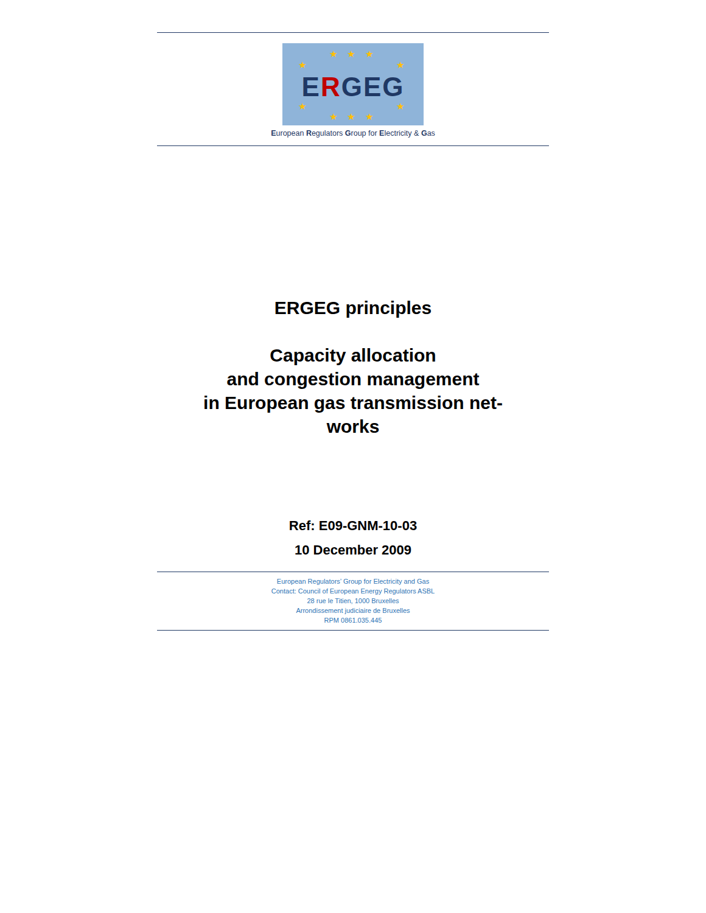★ ★ ★
★ ★
ERGEG
★ ★
★ ★ ★
European Regulators Group for Electricity & Gas
ERGEG principles
Capacity allocation
and congestion management
in European gas transmission net-
works
Ref: E09-GNM-10-03
10 December 2009
European Regulators’ Group for Electricity and Gas
Contact: Council of European Energy Regulators ASBL
28 rue le Titien, 1000 Bruxelles
Arrondissement judiciaire de Bruxelles
RPM 0861.035.445